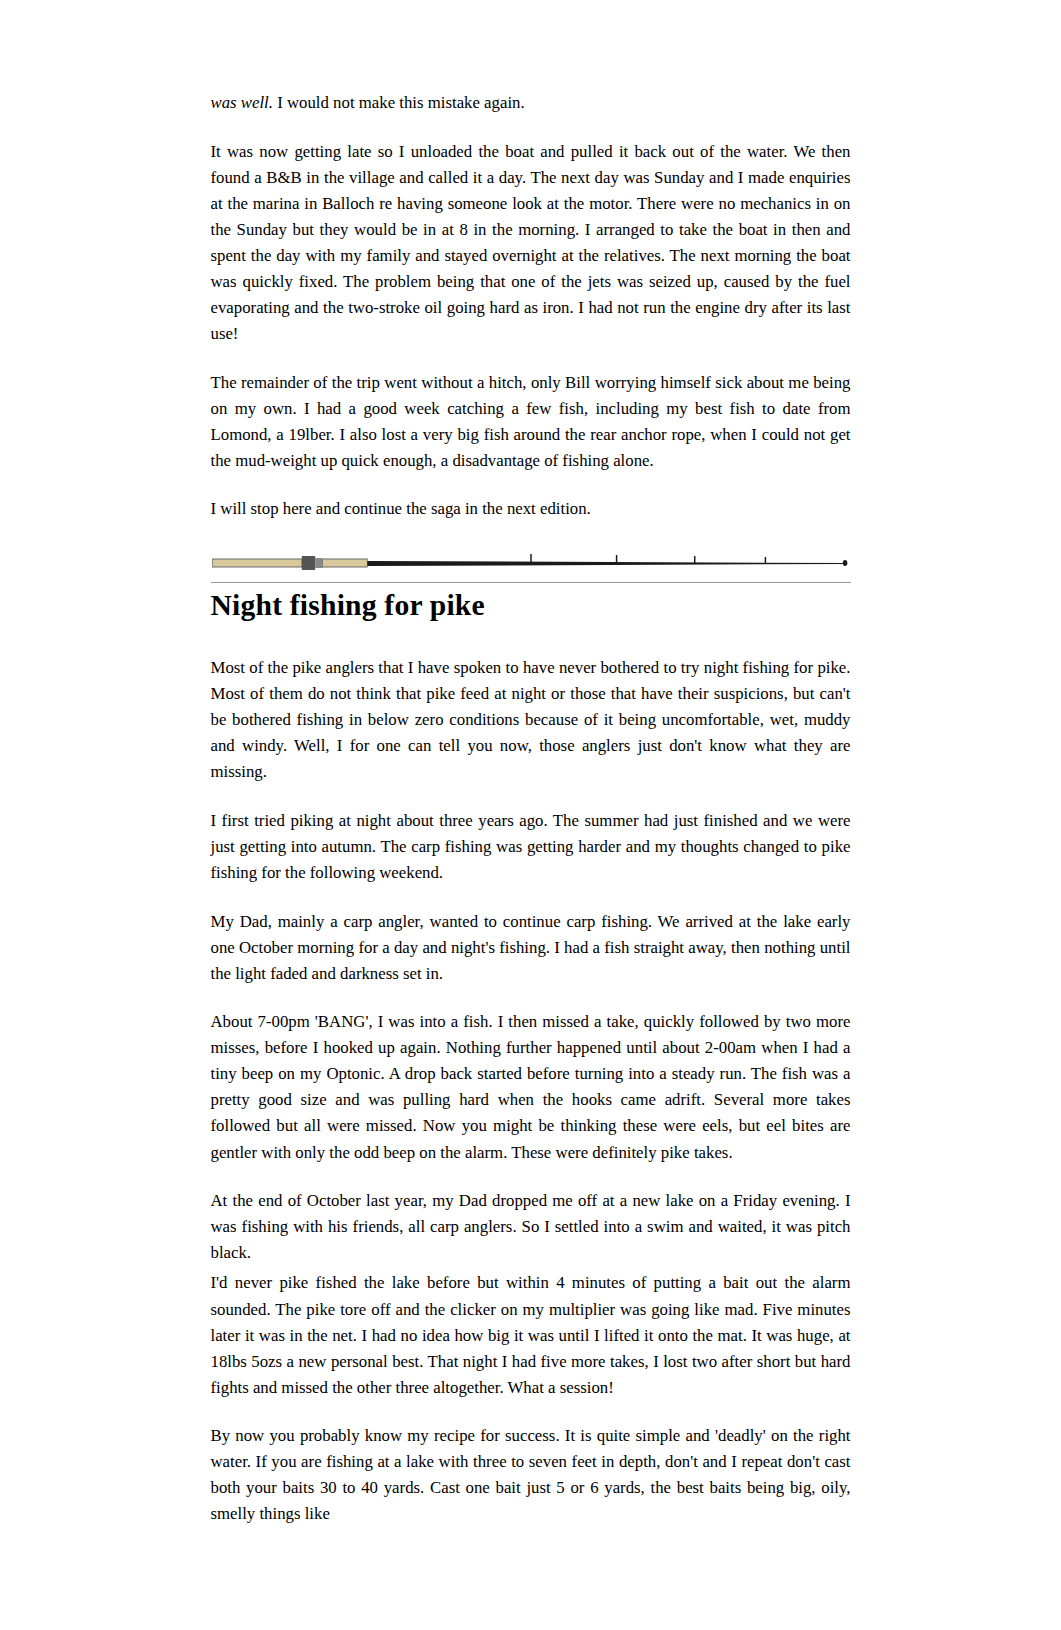was well. I would not make this mistake again.
It was now getting late so I unloaded the boat and pulled it back out of the water. We then found a B&B in the village and called it a day. The next day was Sunday and I made enquiries at the marina in Balloch re having someone look at the motor. There were no mechanics in on the Sunday but they would be in at 8 in the morning. I arranged to take the boat in then and spent the day with my family and stayed overnight at the relatives. The next morning the boat was quickly fixed. The problem being that one of the jets was seized up, caused by the fuel evaporating and the two-stroke oil going hard as iron. I had not run the engine dry after its last use!
The remainder of the trip went without a hitch, only Bill worrying himself sick about me being on my own. I had a good week catching a few fish, including my best fish to date from Lomond, a 19lber. I also lost a very big fish around the rear anchor rope, when I could not get the mud-weight up quick enough, a disadvantage of fishing alone.
I will stop here and continue the saga in the next edition.
Night fishing for pike
Most of the pike anglers that I have spoken to have never bothered to try night fishing for pike. Most of them do not think that pike feed at night or those that have their suspicions, but can't be bothered fishing in below zero conditions because of it being uncomfortable, wet, muddy and windy. Well, I for one can tell you now, those anglers just don't know what they are missing.
I first tried piking at night about three years ago. The summer had just finished and we were just getting into autumn. The carp fishing was getting harder and my thoughts changed to pike fishing for the following weekend.
My Dad, mainly a carp angler, wanted to continue carp fishing. We arrived at the lake early one October morning for a day and night's fishing. I had a fish straight away, then nothing until the light faded and darkness set in.
About 7-00pm 'BANG', I was into a fish. I then missed a take, quickly followed by two more misses, before I hooked up again. Nothing further happened until about 2-00am when I had a tiny beep on my Optonic. A drop back started before turning into a steady run. The fish was a pretty good size and was pulling hard when the hooks came adrift. Several more takes followed but all were missed. Now you might be thinking these were eels, but eel bites are gentler with only the odd beep on the alarm. These were definitely pike takes.
At the end of October last year, my Dad dropped me off at a new lake on a Friday evening. I was fishing with his friends, all carp anglers. So I settled into a swim and waited, it was pitch black.
I'd never pike fished the lake before but within 4 minutes of putting a bait out the alarm sounded. The pike tore off and the clicker on my multiplier was going like mad. Five minutes later it was in the net. I had no idea how big it was until I lifted it onto the mat. It was huge, at 18lbs 5ozs a new personal best. That night I had five more takes, I lost two after short but hard fights and missed the other three altogether. What a session!
By now you probably know my recipe for success. It is quite simple and 'deadly' on the right water. If you are fishing at a lake with three to seven feet in depth, don't and I repeat don't cast both your baits 30 to 40 yards. Cast one bait just 5 or 6 yards, the best baits being big, oily, smelly things like